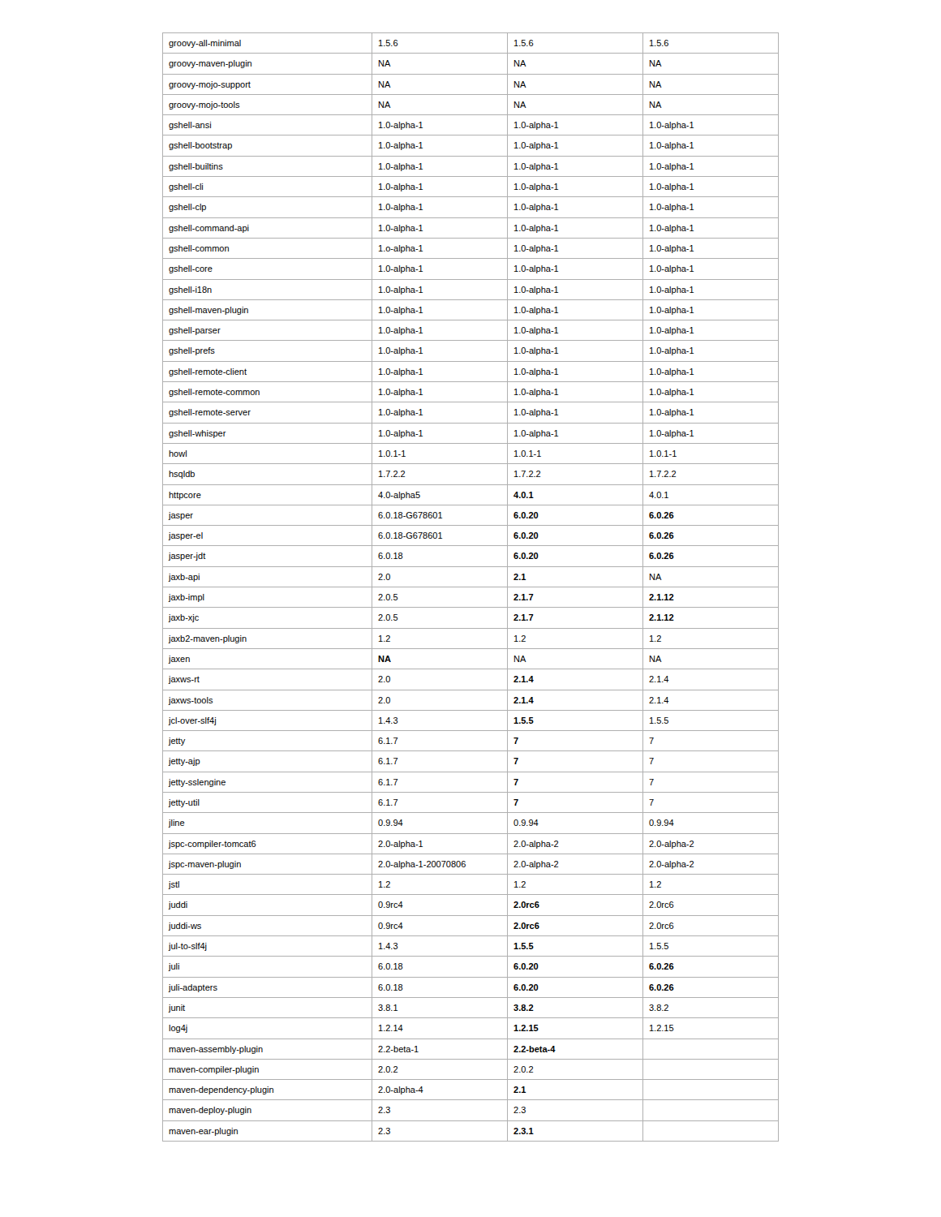| groovy-all-minimal | 1.5.6 | 1.5.6 | 1.5.6 |
| groovy-maven-plugin | NA | NA | NA |
| groovy-mojo-support | NA | NA | NA |
| groovy-mojo-tools | NA | NA | NA |
| gshell-ansi | 1.0-alpha-1 | 1.0-alpha-1 | 1.0-alpha-1 |
| gshell-bootstrap | 1.0-alpha-1 | 1.0-alpha-1 | 1.0-alpha-1 |
| gshell-builtins | 1.0-alpha-1 | 1.0-alpha-1 | 1.0-alpha-1 |
| gshell-cli | 1.0-alpha-1 | 1.0-alpha-1 | 1.0-alpha-1 |
| gshell-clp | 1.0-alpha-1 | 1.0-alpha-1 | 1.0-alpha-1 |
| gshell-command-api | 1.0-alpha-1 | 1.0-alpha-1 | 1.0-alpha-1 |
| gshell-common | 1.o-alpha-1 | 1.0-alpha-1 | 1.0-alpha-1 |
| gshell-core | 1.0-alpha-1 | 1.0-alpha-1 | 1.0-alpha-1 |
| gshell-i18n | 1.0-alpha-1 | 1.0-alpha-1 | 1.0-alpha-1 |
| gshell-maven-plugin | 1.0-alpha-1 | 1.0-alpha-1 | 1.0-alpha-1 |
| gshell-parser | 1.0-alpha-1 | 1.0-alpha-1 | 1.0-alpha-1 |
| gshell-prefs | 1.0-alpha-1 | 1.0-alpha-1 | 1.0-alpha-1 |
| gshell-remote-client | 1.0-alpha-1 | 1.0-alpha-1 | 1.0-alpha-1 |
| gshell-remote-common | 1.0-alpha-1 | 1.0-alpha-1 | 1.0-alpha-1 |
| gshell-remote-server | 1.0-alpha-1 | 1.0-alpha-1 | 1.0-alpha-1 |
| gshell-whisper | 1.0-alpha-1 | 1.0-alpha-1 | 1.0-alpha-1 |
| howl | 1.0.1-1 | 1.0.1-1 | 1.0.1-1 |
| hsqldb | 1.7.2.2 | 1.7.2.2 | 1.7.2.2 |
| httpcore | 4.0-alpha5 | 4.0.1 | 4.0.1 |
| jasper | 6.0.18-G678601 | 6.0.20 | 6.0.26 |
| jasper-el | 6.0.18-G678601 | 6.0.20 | 6.0.26 |
| jasper-jdt | 6.0.18 | 6.0.20 | 6.0.26 |
| jaxb-api | 2.0 | 2.1 | NA |
| jaxb-impl | 2.0.5 | 2.1.7 | 2.1.12 |
| jaxb-xjc | 2.0.5 | 2.1.7 | 2.1.12 |
| jaxb2-maven-plugin | 1.2 | 1.2 | 1.2 |
| jaxen | NA | NA | NA |
| jaxws-rt | 2.0 | 2.1.4 | 2.1.4 |
| jaxws-tools | 2.0 | 2.1.4 | 2.1.4 |
| jcl-over-slf4j | 1.4.3 | 1.5.5 | 1.5.5 |
| jetty | 6.1.7 | 7 | 7 |
| jetty-ajp | 6.1.7 | 7 | 7 |
| jetty-sslengine | 6.1.7 | 7 | 7 |
| jetty-util | 6.1.7 | 7 | 7 |
| jline | 0.9.94 | 0.9.94 | 0.9.94 |
| jspc-compiler-tomcat6 | 2.0-alpha-1 | 2.0-alpha-2 | 2.0-alpha-2 |
| jspc-maven-plugin | 2.0-alpha-1-20070806 | 2.0-alpha-2 | 2.0-alpha-2 |
| jstl | 1.2 | 1.2 | 1.2 |
| juddi | 0.9rc4 | 2.0rc6 | 2.0rc6 |
| juddi-ws | 0.9rc4 | 2.0rc6 | 2.0rc6 |
| jul-to-slf4j | 1.4.3 | 1.5.5 | 1.5.5 |
| juli | 6.0.18 | 6.0.20 | 6.0.26 |
| juli-adapters | 6.0.18 | 6.0.20 | 6.0.26 |
| junit | 3.8.1 | 3.8.2 | 3.8.2 |
| log4j | 1.2.14 | 1.2.15 | 1.2.15 |
| maven-assembly-plugin | 2.2-beta-1 | 2.2-beta-4 | |
| maven-compiler-plugin | 2.0.2 | 2.0.2 | |
| maven-dependency-plugin | 2.0-alpha-4 | 2.1 | |
| maven-deploy-plugin | 2.3 | 2.3 | |
| maven-ear-plugin | 2.3 | 2.3.1 | |